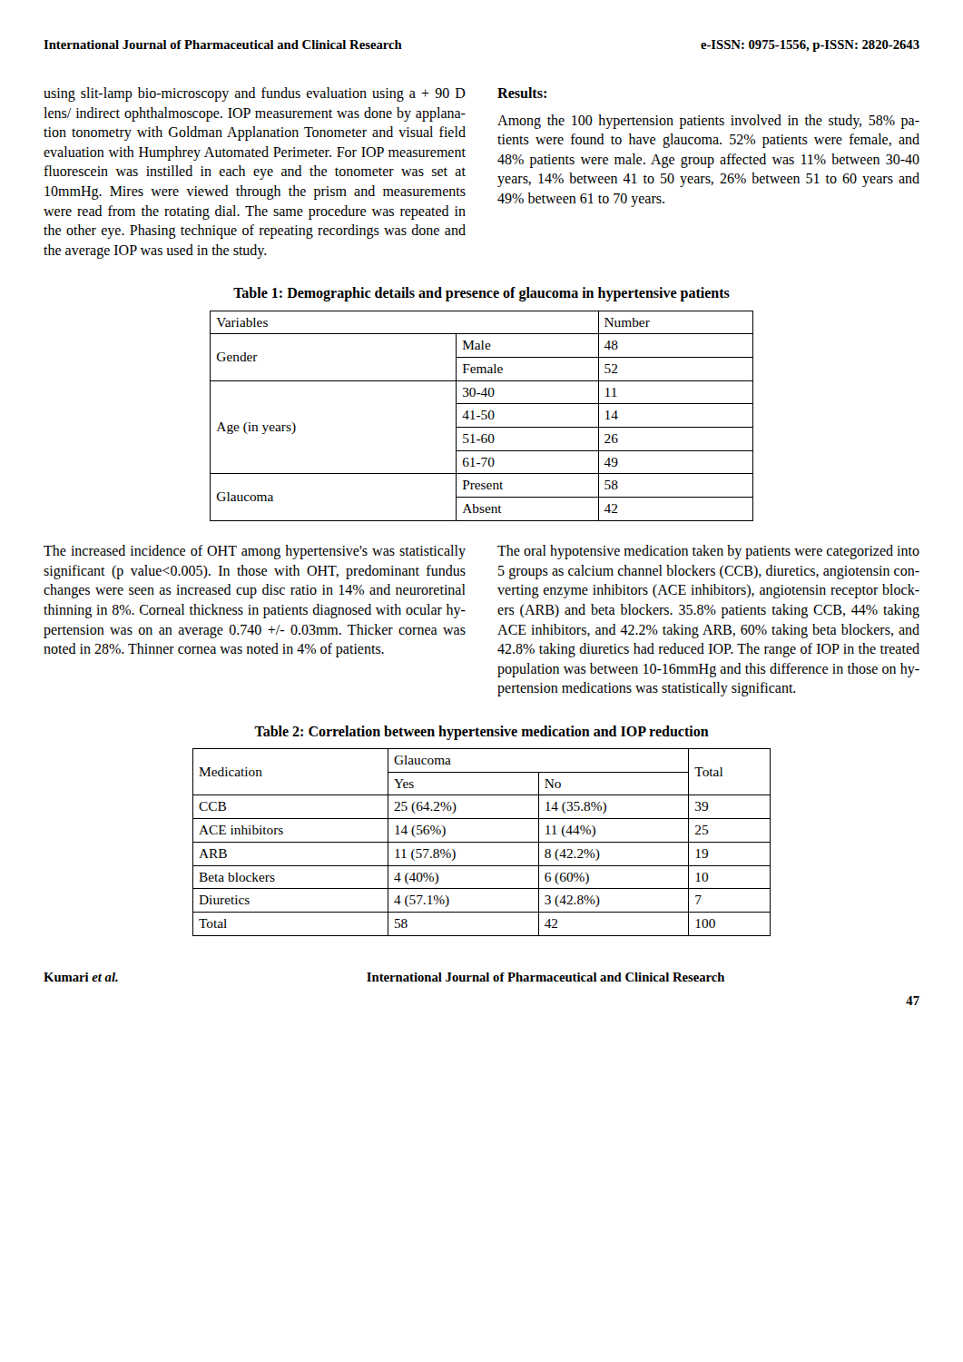International Journal of Pharmaceutical and Clinical Research
e-ISSN: 0975-1556, p-ISSN: 2820-2643
using slit-lamp bio-microscopy and fundus evaluation using a + 90 D lens/ indirect ophthalmoscope. IOP measurement was done by applanation tonometry with Goldman Applanation Tonometer and visual field evaluation with Humphrey Automated Perimeter. For IOP measurement fluorescein was instilled in each eye and the tonometer was set at 10mmHg. Mires were viewed through the prism and measurements were read from the rotating dial. The same procedure was repeated in the other eye. Phasing technique of repeating recordings was done and the average IOP was used in the study.
Results:
Among the 100 hypertension patients involved in the study, 58% patients were found to have glaucoma. 52% patients were female, and 48% patients were male. Age group affected was 11% between 30-40 years, 14% between 41 to 50 years, 26% between 51 to 60 years and 49% between 61 to 70 years.
Table 1: Demographic details and presence of glaucoma in hypertensive patients
| Variables | Number |
| Gender | Male | 48 |
| Female | 52 |
| Age (in years) | 30-40 | 11 |
| 41-50 | 14 |
| 51-60 | 26 |
| 61-70 | 49 |
| Glaucoma | Present | 58 |
| Absent | 42 |
The increased incidence of OHT among hypertensive's was statistically significant (p value<0.005). In those with OHT, predominant fundus changes were seen as increased cup disc ratio in 14% and neuroretinal thinning in 8%. Corneal thickness in patients diagnosed with ocular hypertension was on an average 0.740 +/- 0.03mm. Thicker cornea was noted in 28%. Thinner cornea was noted in 4% of patients.
The oral hypotensive medication taken by patients were categorized into 5 groups as calcium channel blockers (CCB), diuretics, angiotensin converting enzyme inhibitors (ACE inhibitors), angiotensin receptor blockers (ARB) and beta blockers. 35.8% patients taking CCB, 44% taking ACE inhibitors, and 42.2% taking ARB, 60% taking beta blockers, and 42.8% taking diuretics had reduced IOP. The range of IOP in the treated population was between 10-16mmHg and this difference in those on hypertension medications was statistically significant.
Table 2: Correlation between hypertensive medication and IOP reduction
| Medication | Glaucoma | Total |
| Yes | No |
| CCB | 25 (64.2%) | 14 (35.8%) | 39 |
| ACE inhibitors | 14 (56%) | 11 (44%) | 25 |
| ARB | 11 (57.8%) | 8 (42.2%) | 19 |
| Beta blockers | 4 (40%) | 6 (60%) | 10 |
| Diuretics | 4 (57.1%) | 3 (42.8%) | 7 |
| Total | 58 | 42 | 100 |
Kumari et al.
International Journal of Pharmaceutical and Clinical Research
47